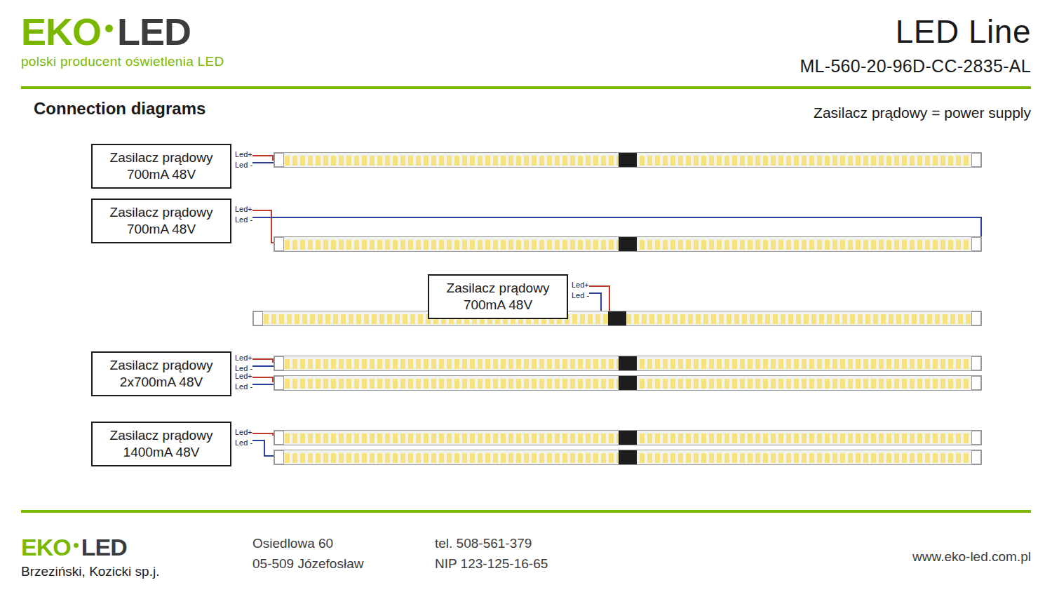EKO LED
polski producent oświetlenia LED
LED Line
ML-560-20-96D-CC-2835-AL
Connection diagrams
Zasilacz prądowy = power supply
Zasilacz prądowy
700mA 48V
Led+
Led -
Zasilacz prądowy
700mA 48V
Led+
Led -
Zasilacz prądowy
700mA 48V
Led+
Led -
Zasilacz prądowy
2x700mA 48V
Led+
Led -
Led+
Led -
Zasilacz prądowy
1400mA 48V
Led+
Led -
EKO LED
Brzeziński, Kozicki sp.j.
Osiedlowa 60
05-509 Józefosław
tel. 508-561-379
NIP 123-125-16-65
www.eko-led.com.pl